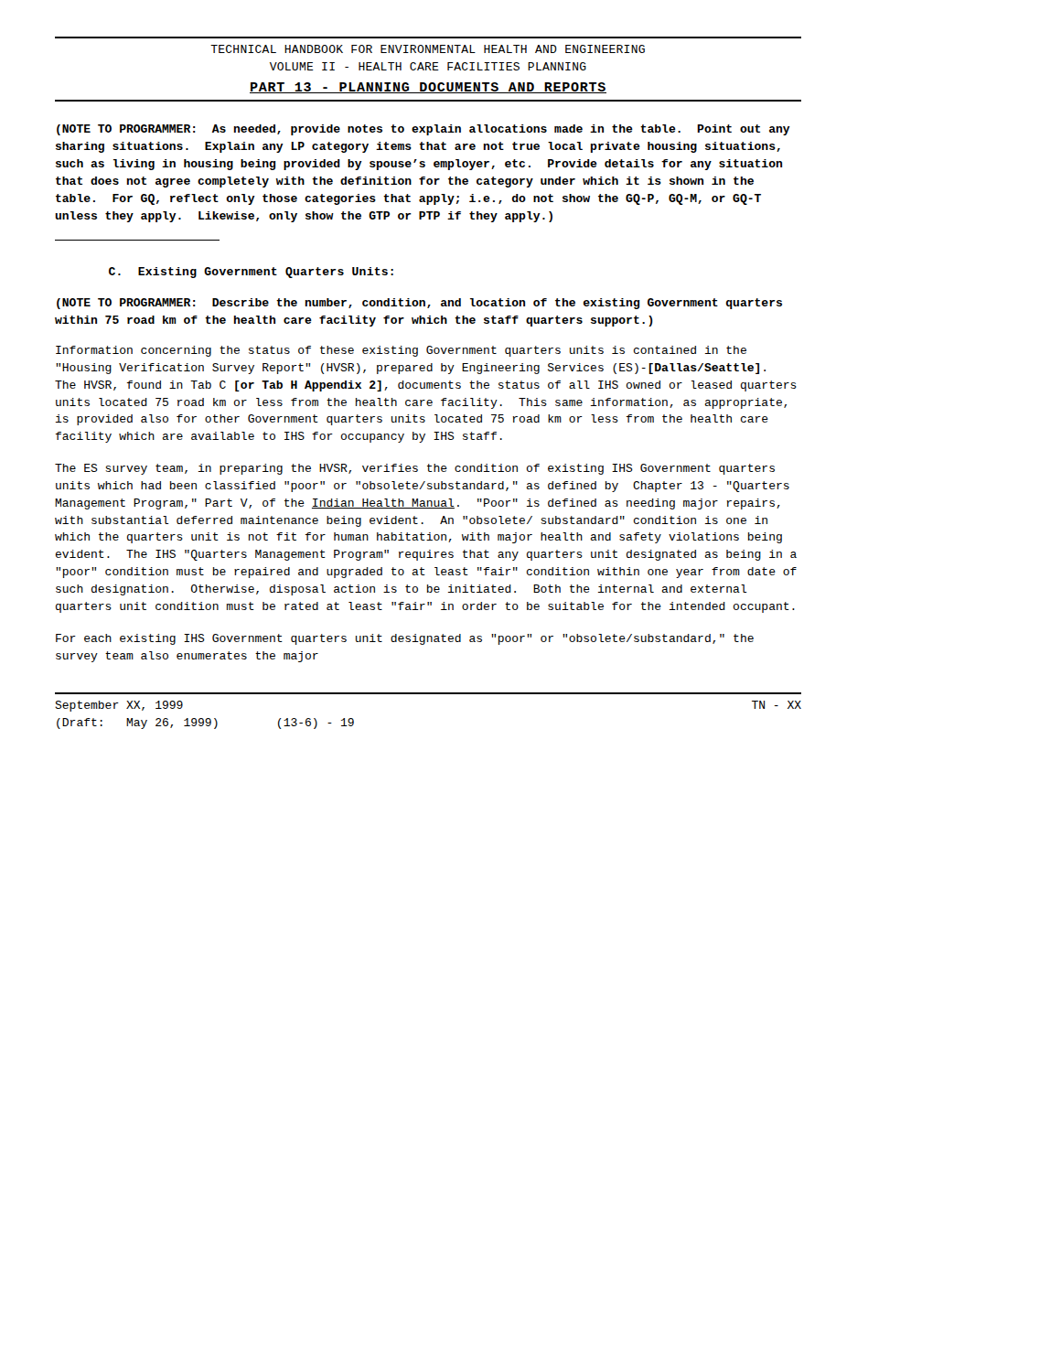TECHNICAL HANDBOOK FOR ENVIRONMENTAL HEALTH AND ENGINEERING
VOLUME II - HEALTH CARE FACILITIES PLANNING
PART 13 - PLANNING DOCUMENTS AND REPORTS
(NOTE TO PROGRAMMER: As needed, provide notes to explain allocations made in the table. Point out any sharing situations. Explain any LP category items that are not true local private housing situations, such as living in housing being provided by spouse’s employer, etc. Provide details for any situation that does not agree completely with the definition for the category under which it is shown in the table. For GQ, reflect only those categories that apply; i.e., do not show the GQ-P, GQ-M, or GQ-T unless they apply. Likewise, only show the GTP or PTP if they apply.)
C. Existing Government Quarters Units:
(NOTE TO PROGRAMMER: Describe the number, condition, and location of the existing Government quarters within 75 road km of the health care facility for which the staff quarters support.)
Information concerning the status of these existing Government quarters units is contained in the "Housing Verification Survey Report" (HVSR), prepared by Engineering Services (ES)-[Dallas/Seattle]. The HVSR, found in Tab C [or Tab H Appendix 2], documents the status of all IHS owned or leased quarters units located 75 road km or less from the health care facility. This same information, as appropriate, is provided also for other Government quarters units located 75 road km or less from the health care facility which are available to IHS for occupancy by IHS staff.
The ES survey team, in preparing the HVSR, verifies the condition of existing IHS Government quarters units which had been classified "poor" or "obsolete/substandard," as defined by Chapter 13 - "Quarters Management Program," Part V, of the Indian Health Manual. "Poor" is defined as needing major repairs, with substantial deferred maintenance being evident. An "obsolete/ substandard" condition is one in which the quarters unit is not fit for human habitation, with major health and safety violations being evident. The IHS "Quarters Management Program" requires that any quarters unit designated as being in a "poor" condition must be repaired and upgraded to at least "fair" condition within one year from date of such designation. Otherwise, disposal action is to be initiated. Both the internal and external quarters unit condition must be rated at least "fair" in order to be suitable for the intended occupant.
For each existing IHS Government quarters unit designated as "poor" or "obsolete/substandard," the survey team also enumerates the major
September XX, 1999
TN - XX
(Draft: May 26, 1999) (13-6) - 19